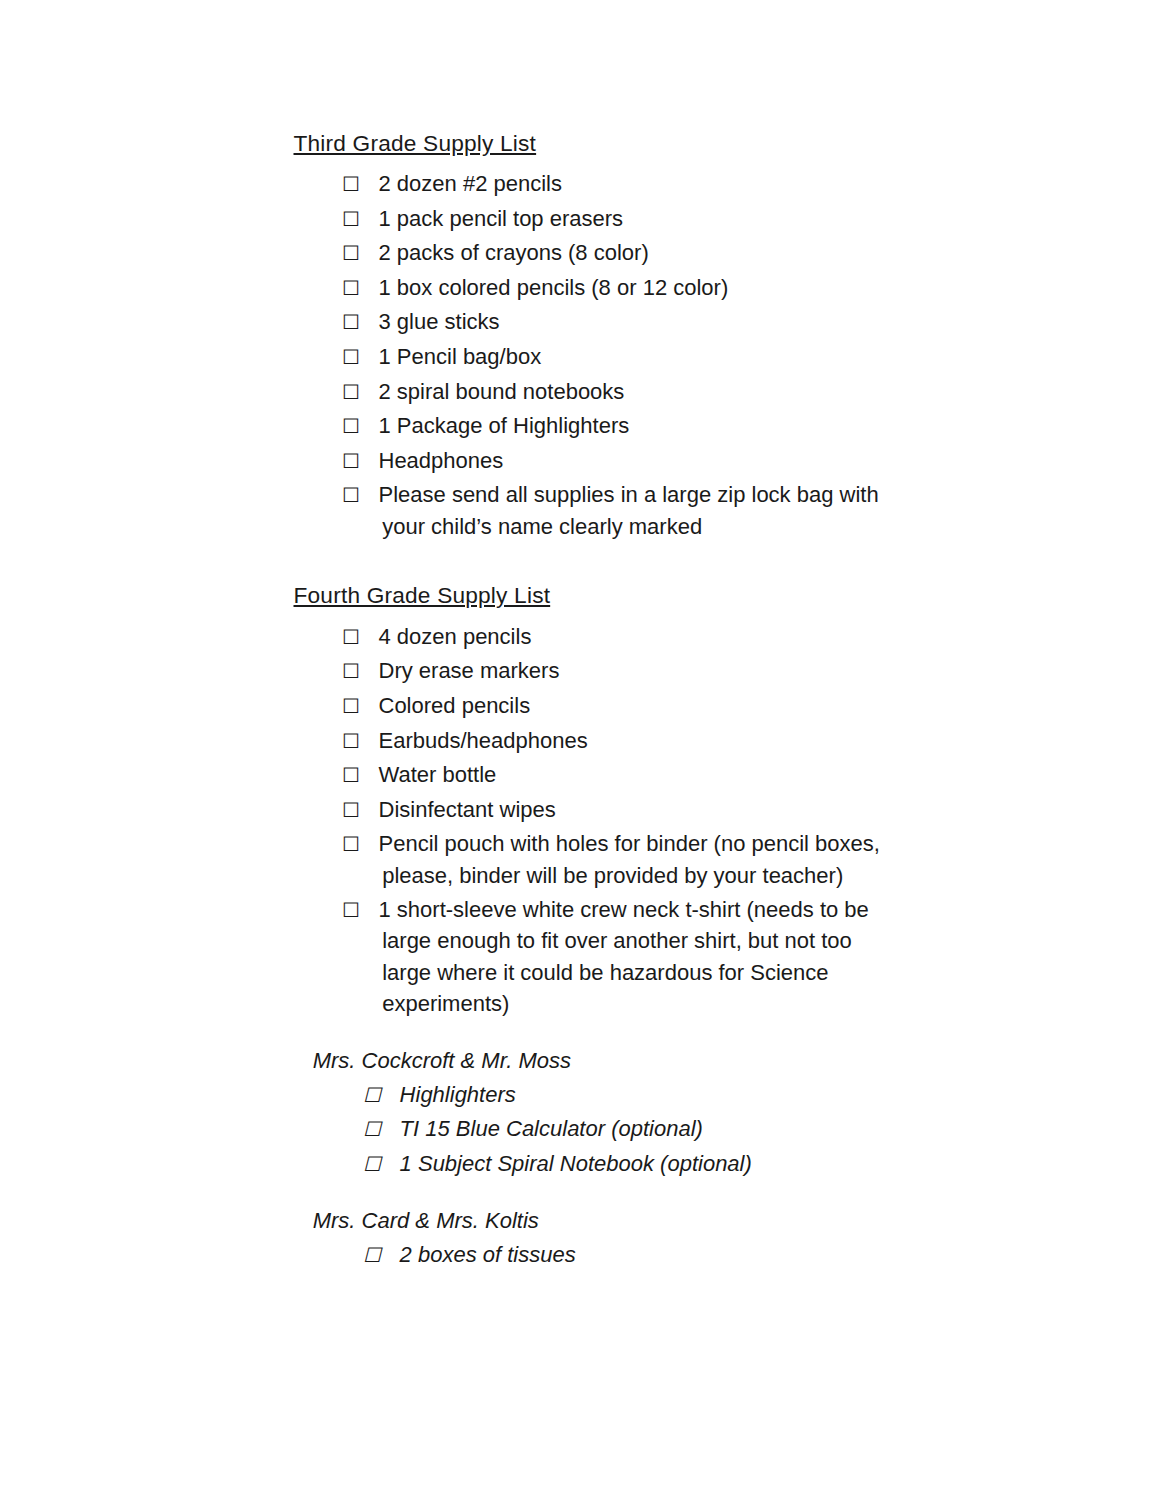Third Grade Supply List
2 dozen #2 pencils
1 pack pencil top erasers
2 packs of crayons (8 color)
1 box colored pencils (8 or 12 color)
3 glue sticks
1 Pencil bag/box
2 spiral bound notebooks
1 Package of Highlighters
Headphones
Please send all supplies in a large zip lock bag with your child’s name clearly marked
Fourth Grade Supply List
4 dozen pencils
Dry erase markers
Colored pencils
Earbuds/headphones
Water bottle
Disinfectant wipes
Pencil pouch with holes for binder (no pencil boxes, please, binder will be provided by your teacher)
1 short-sleeve white crew neck t-shirt (needs to be large enough to fit over another shirt, but not too large where it could be hazardous for Science experiments)
Mrs. Cockcroft & Mr. Moss
Highlighters
TI 15 Blue Calculator (optional)
1 Subject Spiral Notebook (optional)
Mrs. Card & Mrs. Koltis
2 boxes of tissues